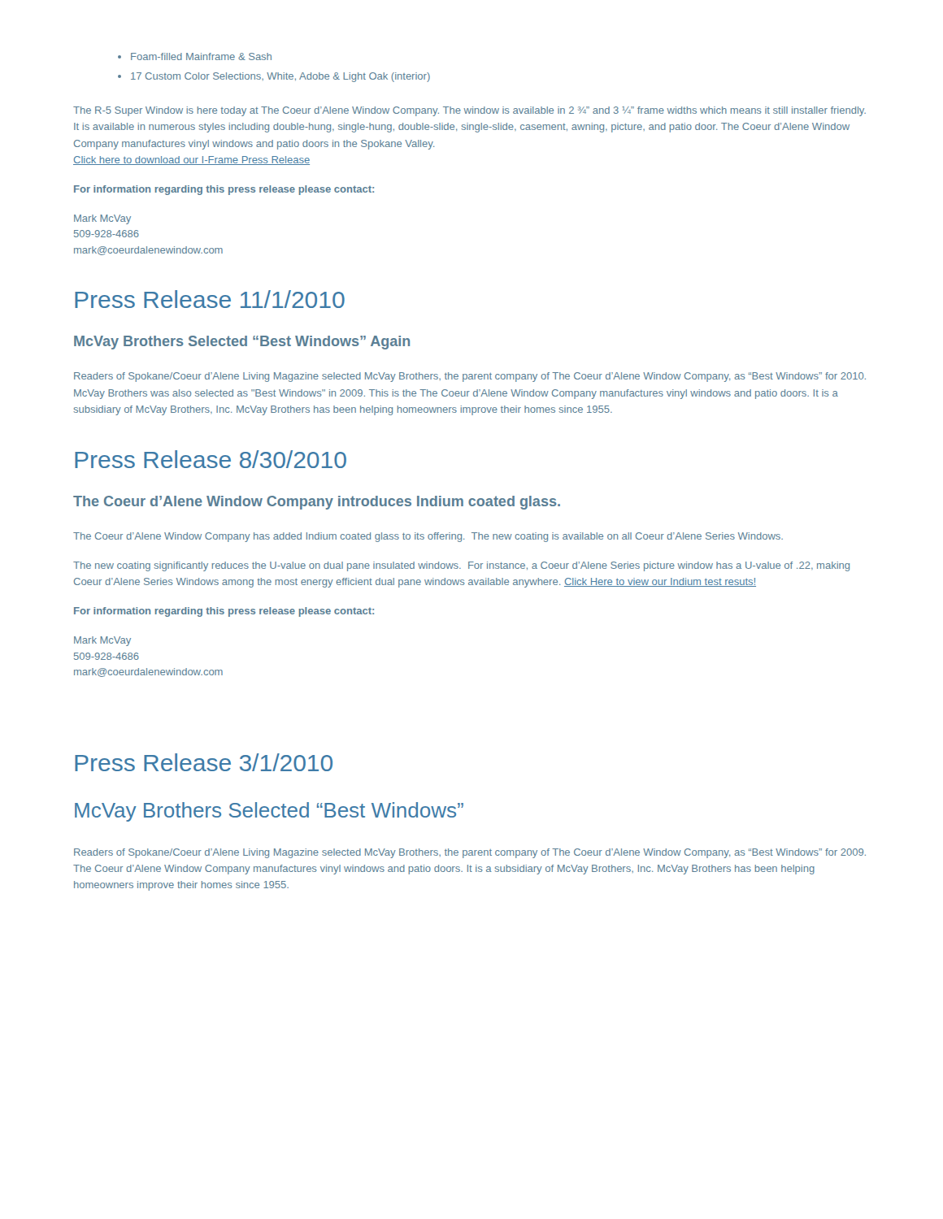Foam-filled Mainframe & Sash
17 Custom Color Selections, White, Adobe & Light Oak (interior)
The R-5 Super Window is here today at The Coeur d’Alene Window Company. The window is available in 2 ¾” and 3 ¼” frame widths which means it still installer friendly. It is available in numerous styles including double-hung, single-hung, double-slide, single-slide, casement, awning, picture, and patio door. The Coeur d’Alene Window Company manufactures vinyl windows and patio doors in the Spokane Valley.
Click here to download our I-Frame Press Release
For information regarding this press release please contact:
Mark McVay
509-928-4686
mark@coeurdalenewindow.com
Press Release 11/1/2010
McVay Brothers Selected “Best Windows” Again
Readers of Spokane/Coeur d’Alene Living Magazine selected McVay Brothers, the parent company of The Coeur d’Alene Window Company, as “Best Windows” for 2010. McVay Brothers was also selected as "Best Windows" in 2009. This is the The Coeur d’Alene Window Company manufactures vinyl windows and patio doors. It is a subsidiary of McVay Brothers, Inc. McVay Brothers has been helping homeowners improve their homes since 1955.
Press Release 8/30/2010
The Coeur d’Alene Window Company introduces Indium coated glass.
The Coeur d’Alene Window Company has added Indium coated glass to its offering. The new coating is available on all Coeur d’Alene Series Windows.
The new coating significantly reduces the U-value on dual pane insulated windows. For instance, a Coeur d’Alene Series picture window has a U-value of .22, making Coeur d’Alene Series Windows among the most energy efficient dual pane windows available anywhere. Click Here to view our Indium test resuts!
For information regarding this press release please contact:
Mark McVay
509-928-4686
mark@coeurdalenewindow.com
Press Release 3/1/2010
McVay Brothers Selected “Best Windows”
Readers of Spokane/Coeur d’Alene Living Magazine selected McVay Brothers, the parent company of The Coeur d’Alene Window Company, as “Best Windows” for 2009. The Coeur d’Alene Window Company manufactures vinyl windows and patio doors. It is a subsidiary of McVay Brothers, Inc. McVay Brothers has been helping homeowners improve their homes since 1955.